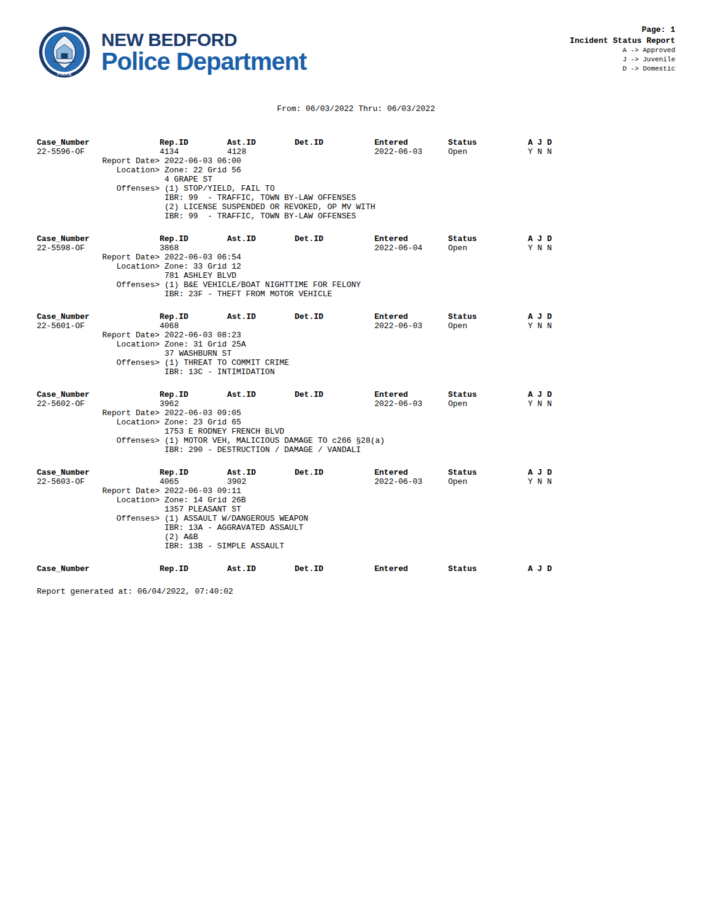POLICE
NEW BEDFORD
Police Department
Page: 1
Incident Status Report
A -> Approved
J -> Juvenile
D -> Domestic
From: 06/03/2022 Thru: 06/03/2022
Case_Number
Rep.ID
Ast.ID
Det.ID
Entered
Status
A J D
22-5596-OF
4134
4128
2022-06-03
Open
Y N N
Report Date>
2022-06-03 06:00
Location>
Zone: 22 Grid 56
4 GRAPE ST
Offenses>
(1) STOP/YIELD, FAIL TO
IBR: 99 - TRAFFIC, TOWN BY-LAW OFFENSES
(2) LICENSE SUSPENDED OR REVOKED, OP MV WITH
IBR: 99 - TRAFFIC, TOWN BY-LAW OFFENSES
Case_Number
Rep.ID
Ast.ID
Det.ID
Entered
Status
A J D
22-5598-OF
3868
2022-06-04
Open
Y N N
Report Date>
2022-06-03 06:54
Location>
Zone: 33 Grid 12
781 ASHLEY BLVD
Offenses>
(1) B&E VEHICLE/BOAT NIGHTTIME FOR FELONY
IBR: 23F - THEFT FROM MOTOR VEHICLE
Case_Number
Rep.ID
Ast.ID
Det.ID
Entered
Status
A J D
22-5601-OF
4068
2022-06-03
Open
Y N N
Report Date>
2022-06-03 08:23
Location>
Zone: 31 Grid 25A
37 WASHBURN ST
Offenses>
(1) THREAT TO COMMIT CRIME
IBR: 13C - INTIMIDATION
Case_Number
Rep.ID
Ast.ID
Det.ID
Entered
Status
A J D
22-5602-OF
3962
2022-06-03
Open
Y N N
Report Date>
2022-06-03 09:05
Location>
Zone: 23 Grid 65
1753 E RODNEY FRENCH BLVD
Offenses>
(1) MOTOR VEH, MALICIOUS DAMAGE TO c266 §28(a)
IBR: 290 - DESTRUCTION / DAMAGE / VANDALI
Case_Number
Rep.ID
Ast.ID
Det.ID
Entered
Status
A J D
22-5603-OF
4065
3902
2022-06-03
Open
Y N N
Report Date>
2022-06-03 09:11
Location>
Zone: 14 Grid 26B
1357 PLEASANT ST
Offenses>
(1) ASSAULT W/DANGEROUS WEAPON
IBR: 13A - AGGRAVATED ASSAULT
(2) A&B
IBR: 13B - SIMPLE ASSAULT
Case_Number
Rep.ID
Ast.ID
Det.ID
Entered
Status
A J D
Report generated at: 06/04/2022, 07:40:02